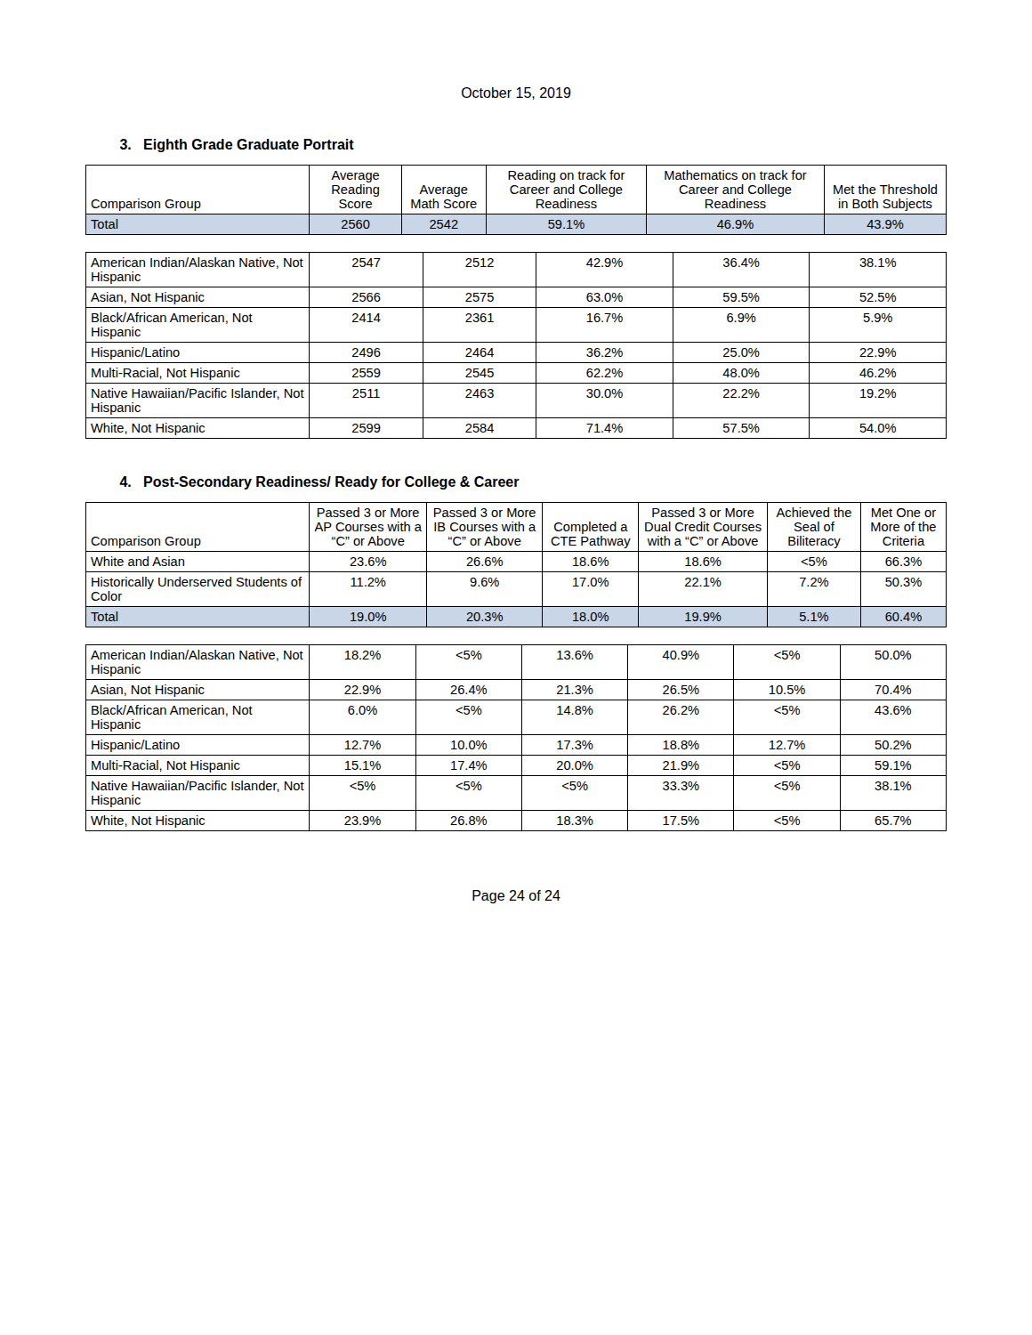October 15, 2019
3. Eighth Grade Graduate Portrait
| Comparison Group | Average Reading Score | Average Math Score | Reading on track for Career and College Readiness | Mathematics on track for Career and College Readiness | Met the Threshold in Both Subjects |
| --- | --- | --- | --- | --- | --- |
| Total | 2560 | 2542 | 59.1% | 46.9% | 43.9% |
| American Indian/Alaskan Native, Not Hispanic | 2547 | 2512 | 42.9% | 36.4% | 38.1% |
| Asian, Not Hispanic | 2566 | 2575 | 63.0% | 59.5% | 52.5% |
| Black/African American, Not Hispanic | 2414 | 2361 | 16.7% | 6.9% | 5.9% |
| Hispanic/Latino | 2496 | 2464 | 36.2% | 25.0% | 22.9% |
| Multi-Racial, Not Hispanic | 2559 | 2545 | 62.2% | 48.0% | 46.2% |
| Native Hawaiian/Pacific Islander, Not Hispanic | 2511 | 2463 | 30.0% | 22.2% | 19.2% |
| White, Not Hispanic | 2599 | 2584 | 71.4% | 57.5% | 54.0% |
4. Post-Secondary Readiness/ Ready for College & Career
| Comparison Group | Passed 3 or More AP Courses with a “C” or Above | Passed 3 or More IB Courses with a “C” or Above | Completed a CTE Pathway | Passed 3 or More Dual Credit Courses with a “C” or Above | Achieved the Seal of Biliteracy | Met One or More of the Criteria |
| --- | --- | --- | --- | --- | --- | --- |
| White and Asian | 23.6% | 26.6% | 18.6% | 18.6% | <5% | 66.3% |
| Historically Underserved Students of Color | 11.2% | 9.6% | 17.0% | 22.1% | 7.2% | 50.3% |
| Total | 19.0% | 20.3% | 18.0% | 19.9% | 5.1% | 60.4% |
| American Indian/Alaskan Native, Not Hispanic | 18.2% | <5% | 13.6% | 40.9% | <5% | 50.0% |
| Asian, Not Hispanic | 22.9% | 26.4% | 21.3% | 26.5% | 10.5% | 70.4% |
| Black/African American, Not Hispanic | 6.0% | <5% | 14.8% | 26.2% | <5% | 43.6% |
| Hispanic/Latino | 12.7% | 10.0% | 17.3% | 18.8% | 12.7% | 50.2% |
| Multi-Racial, Not Hispanic | 15.1% | 17.4% | 20.0% | 21.9% | <5% | 59.1% |
| Native Hawaiian/Pacific Islander, Not Hispanic | <5% | <5% | <5% | 33.3% | <5% | 38.1% |
| White, Not Hispanic | 23.9% | 26.8% | 18.3% | 17.5% | <5% | 65.7% |
Page 24 of 24